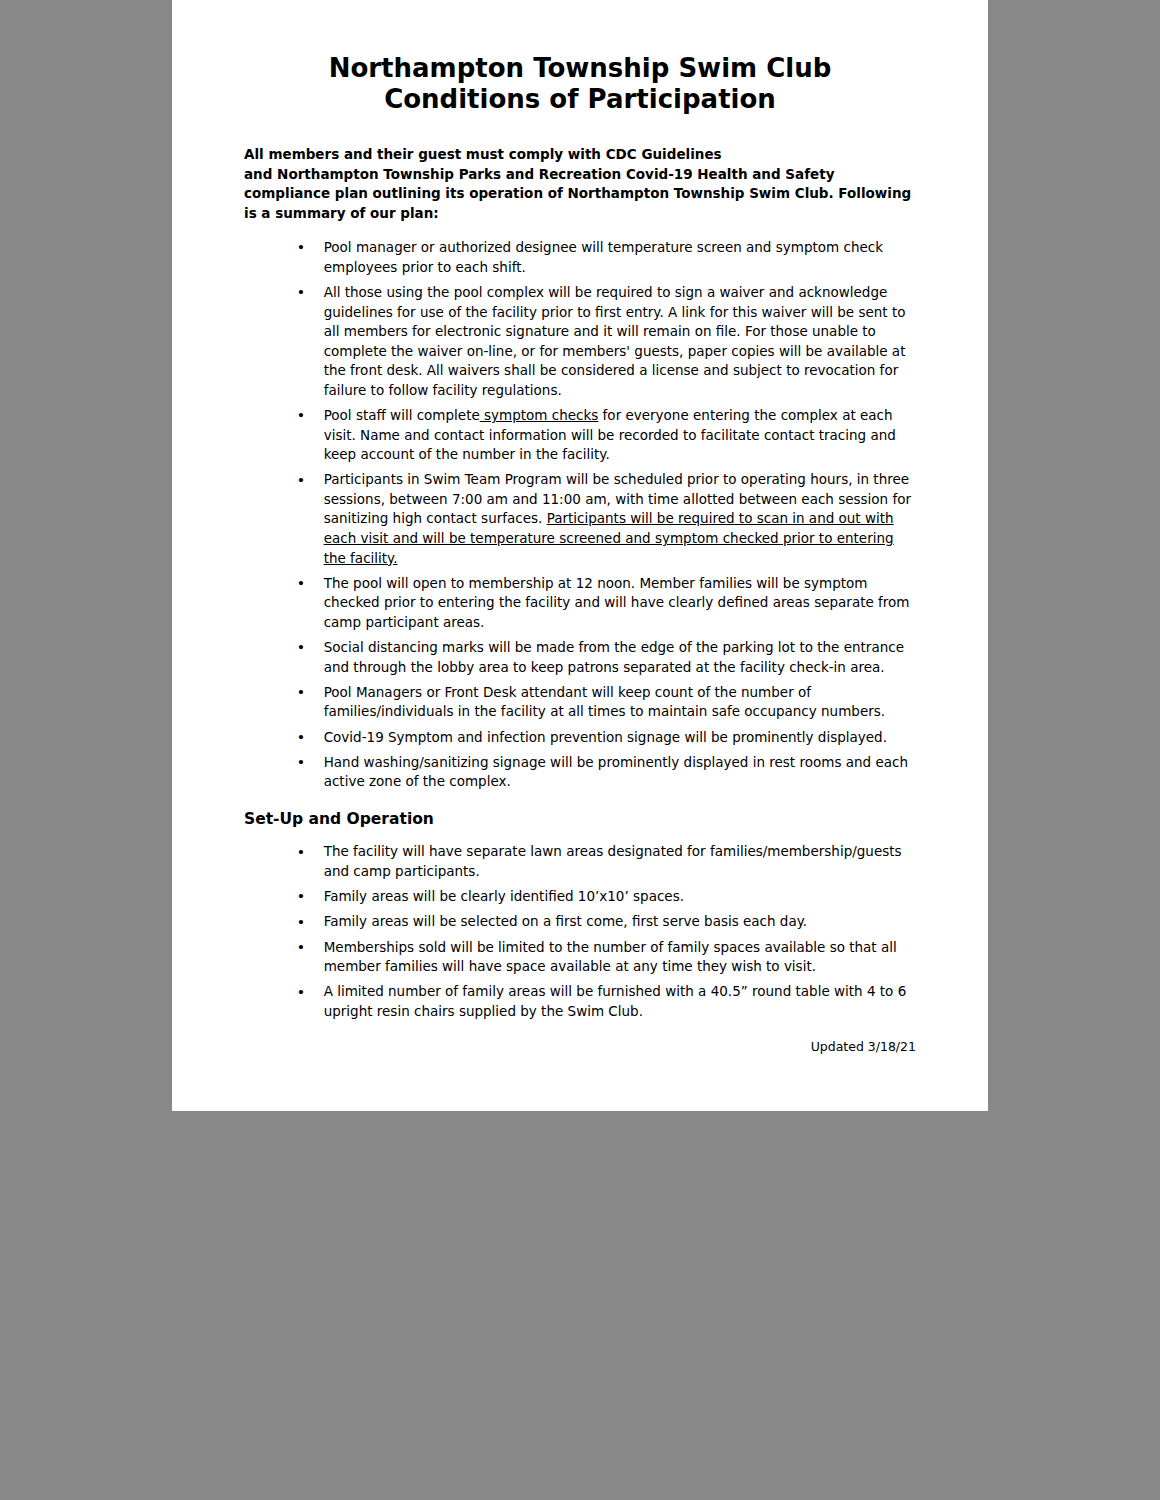Northampton Township Swim Club
Conditions of Participation
All members and their guest must comply with CDC Guidelines
and Northampton Township Parks and Recreation Covid-19 Health and Safety compliance plan outlining its operation of Northampton Township Swim Club. Following is a summary of our plan:
Pool manager or authorized designee will temperature screen and symptom check employees prior to each shift.
All those using the pool complex will be required to sign a waiver and acknowledge guidelines for use of the facility prior to first entry. A link for this waiver will be sent to all members for electronic signature and it will remain on file. For those unable to complete the waiver on-line, or for members' guests, paper copies will be available at the front desk. All waivers shall be considered a license and subject to revocation for failure to follow facility regulations.
Pool staff will complete symptom checks for everyone entering the complex at each visit. Name and contact information will be recorded to facilitate contact tracing and keep account of the number in the facility.
Participants in Swim Team Program will be scheduled prior to operating hours, in three sessions, between 7:00 am and 11:00 am, with time allotted between each session for sanitizing high contact surfaces. Participants will be required to scan in and out with each visit and will be temperature screened and symptom checked prior to entering the facility.
The pool will open to membership at 12 noon. Member families will be symptom checked prior to entering the facility and will have clearly defined areas separate from camp participant areas.
Social distancing marks will be made from the edge of the parking lot to the entrance and through the lobby area to keep patrons separated at the facility check-in area.
Pool Managers or Front Desk attendant will keep count of the number of families/individuals in the facility at all times to maintain safe occupancy numbers.
Covid-19 Symptom and infection prevention signage will be prominently displayed.
Hand washing/sanitizing signage will be prominently displayed in rest rooms and each active zone of the complex.
Set-Up and Operation
The facility will have separate lawn areas designated for families/membership/guests and camp participants.
Family areas will be clearly identified 10’x10’ spaces.
Family areas will be selected on a first come, first serve basis each day.
Memberships sold will be limited to the number of family spaces available so that all member families will have space available at any time they wish to visit.
A limited number of family areas will be furnished with a 40.5” round table with 4 to 6 upright resin chairs supplied by the Swim Club.
Updated 3/18/21